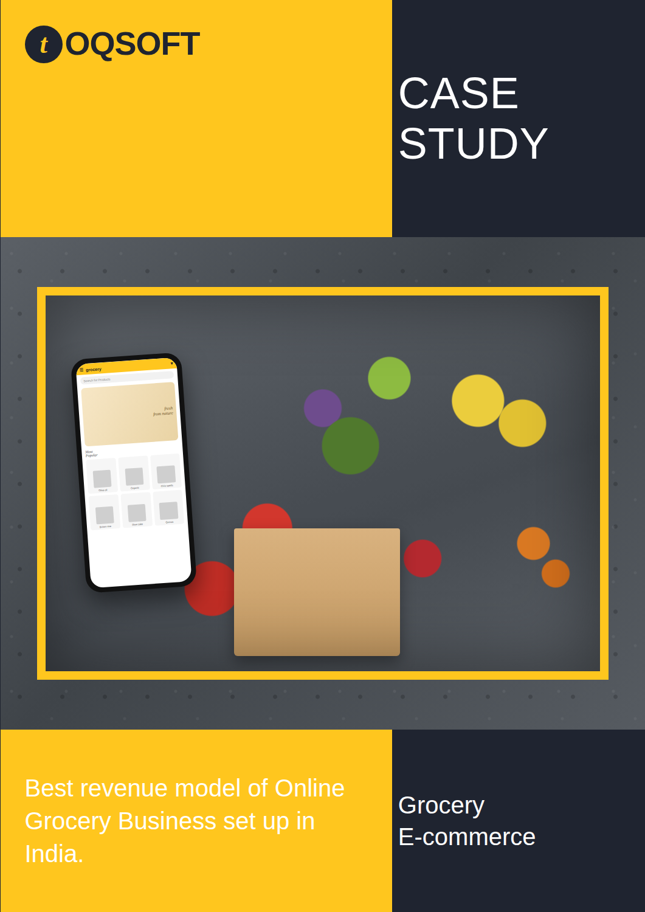t OQSOFT
CASE
STUDY
☰ grocery ▾
Search for Products
fresh
from nature
Most
Popular
Olive oil
Organic
Chia seeds
Brown rice
Rice cake
Quinoa
Best revenue model of Online Grocery Business set up in India.
Grocery
E-commerce